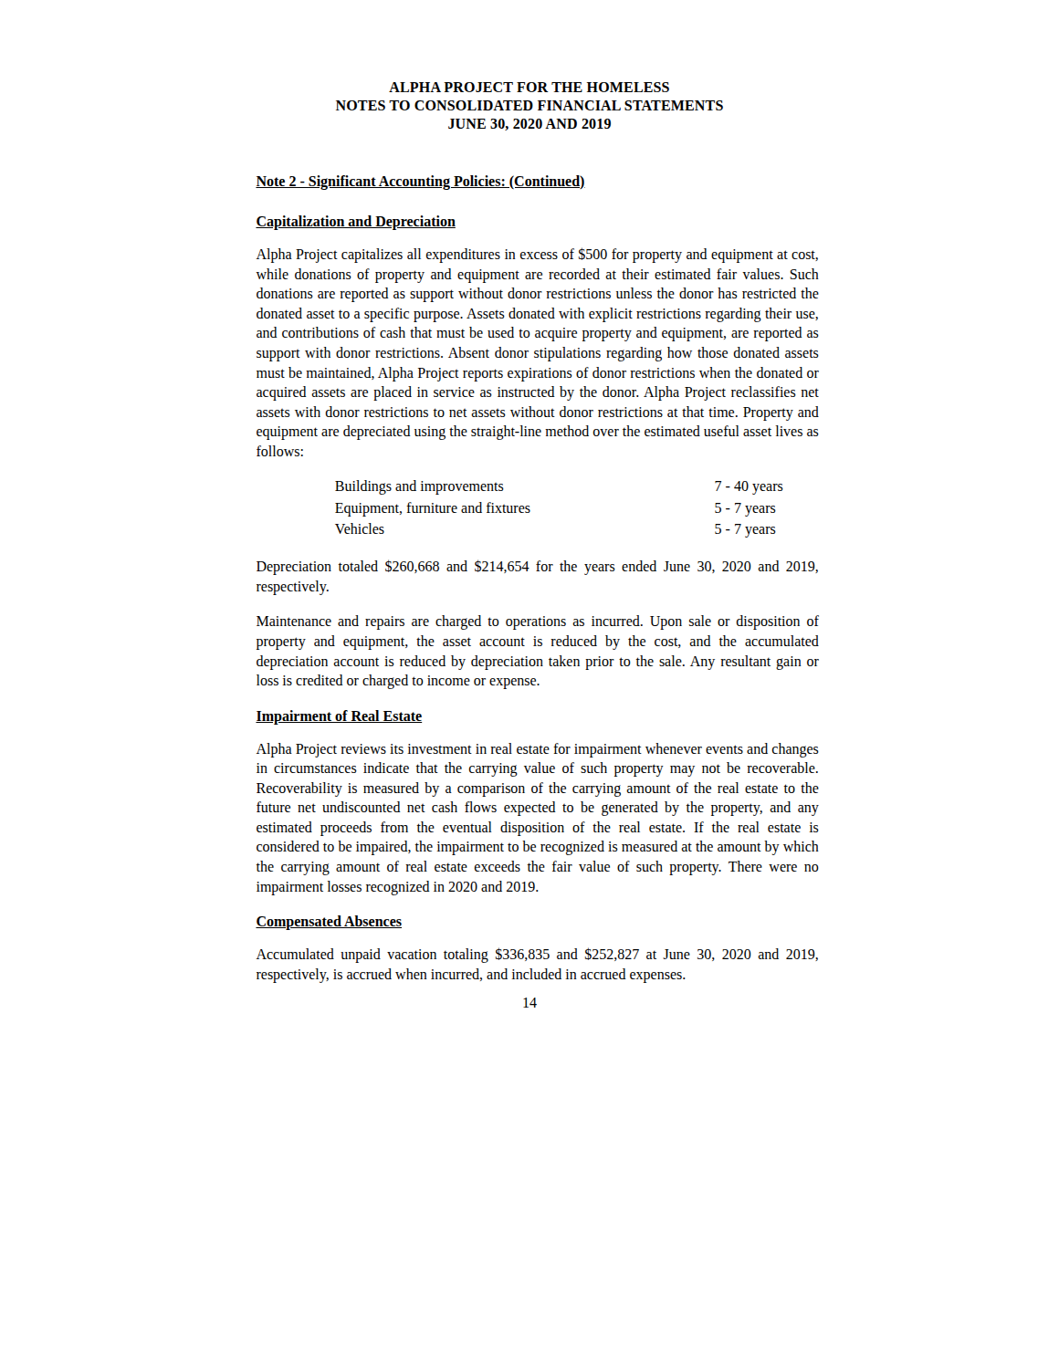ALPHA PROJECT FOR THE HOMELESS
NOTES TO CONSOLIDATED FINANCIAL STATEMENTS
JUNE 30, 2020 AND 2019
Note 2 - Significant Accounting Policies: (Continued)
Capitalization and Depreciation
Alpha Project capitalizes all expenditures in excess of $500 for property and equipment at cost, while donations of property and equipment are recorded at their estimated fair values. Such donations are reported as support without donor restrictions unless the donor has restricted the donated asset to a specific purpose. Assets donated with explicit restrictions regarding their use, and contributions of cash that must be used to acquire property and equipment, are reported as support with donor restrictions. Absent donor stipulations regarding how those donated assets must be maintained, Alpha Project reports expirations of donor restrictions when the donated or acquired assets are placed in service as instructed by the donor. Alpha Project reclassifies net assets with donor restrictions to net assets without donor restrictions at that time. Property and equipment are depreciated using the straight-line method over the estimated useful asset lives as follows:
| Buildings and improvements | 7 - 40 years |
| Equipment, furniture and fixtures | 5 - 7 years |
| Vehicles | 5 - 7 years |
Depreciation totaled $260,668 and $214,654 for the years ended June 30, 2020 and 2019, respectively.
Maintenance and repairs are charged to operations as incurred. Upon sale or disposition of property and equipment, the asset account is reduced by the cost, and the accumulated depreciation account is reduced by depreciation taken prior to the sale. Any resultant gain or loss is credited or charged to income or expense.
Impairment of Real Estate
Alpha Project reviews its investment in real estate for impairment whenever events and changes in circumstances indicate that the carrying value of such property may not be recoverable. Recoverability is measured by a comparison of the carrying amount of the real estate to the future net undiscounted net cash flows expected to be generated by the property, and any estimated proceeds from the eventual disposition of the real estate. If the real estate is considered to be impaired, the impairment to be recognized is measured at the amount by which the carrying amount of real estate exceeds the fair value of such property. There were no impairment losses recognized in 2020 and 2019.
Compensated Absences
Accumulated unpaid vacation totaling $336,835 and $252,827 at June 30, 2020 and 2019, respectively, is accrued when incurred, and included in accrued expenses.
14